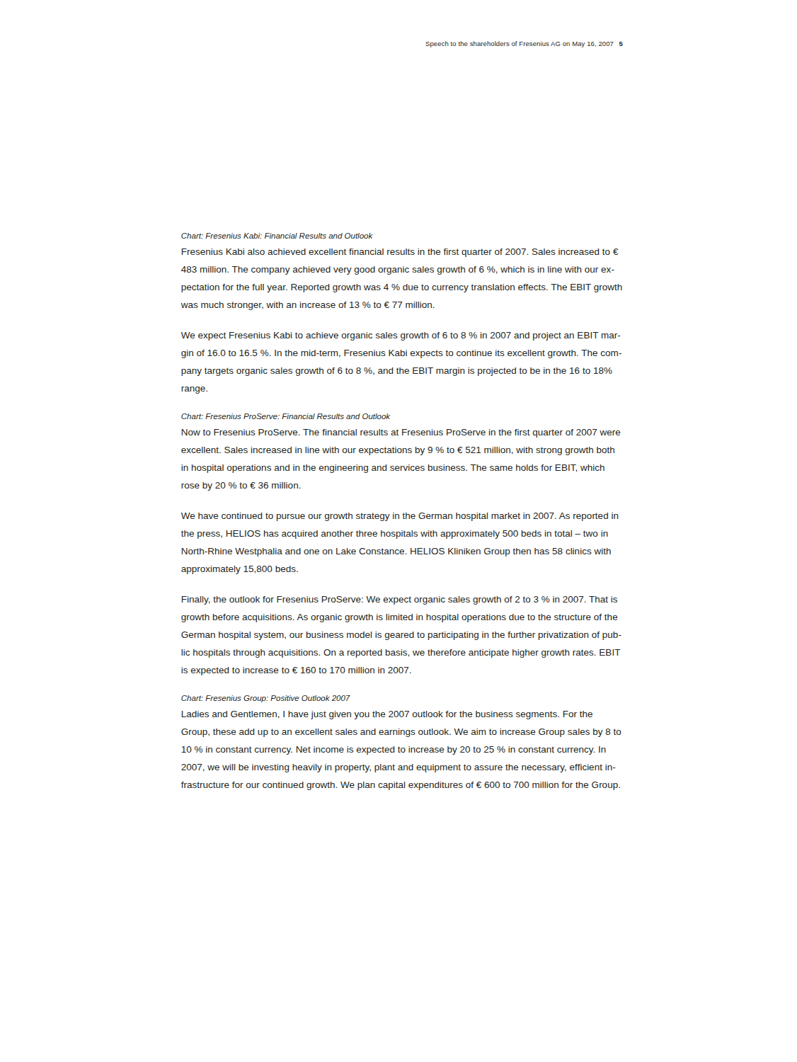Speech to the shareholders of Fresenius AG on May 16, 2007 5
Chart: Fresenius Kabi: Financial Results and Outlook
Fresenius Kabi also achieved excellent financial results in the first quarter of 2007. Sales increased to € 483 million. The company achieved very good organic sales growth of 6 %, which is in line with our expectation for the full year. Reported growth was 4 % due to currency translation effects. The EBIT growth was much stronger, with an increase of 13 % to € 77 million.
We expect Fresenius Kabi to achieve organic sales growth of 6 to 8 % in 2007 and project an EBIT margin of 16.0 to 16.5 %. In the mid-term, Fresenius Kabi expects to continue its excellent growth. The company targets organic sales growth of 6 to 8 %, and the EBIT margin is projected to be in the 16 to 18% range.
Chart: Fresenius ProServe: Financial Results and Outlook
Now to Fresenius ProServe. The financial results at Fresenius ProServe in the first quarter of 2007 were excellent. Sales increased in line with our expectations by 9 % to € 521 million, with strong growth both in hospital operations and in the engineering and services business. The same holds for EBIT, which rose by 20 % to € 36 million.
We have continued to pursue our growth strategy in the German hospital market in 2007. As reported in the press, HELIOS has acquired another three hospitals with approximately 500 beds in total – two in North-Rhine Westphalia and one on Lake Constance. HELIOS Kliniken Group then has 58 clinics with approximately 15,800 beds.
Finally, the outlook for Fresenius ProServe: We expect organic sales growth of 2 to 3 % in 2007. That is growth before acquisitions. As organic growth is limited in hospital operations due to the structure of the German hospital system, our business model is geared to participating in the further privatization of public hospitals through acquisitions. On a reported basis, we therefore anticipate higher growth rates. EBIT is expected to increase to € 160 to 170 million in 2007.
Chart: Fresenius Group: Positive Outlook 2007
Ladies and Gentlemen, I have just given you the 2007 outlook for the business segments. For the Group, these add up to an excellent sales and earnings outlook. We aim to increase Group sales by 8 to 10 % in constant currency. Net income is expected to increase by 20 to 25 % in constant currency. In 2007, we will be investing heavily in property, plant and equipment to assure the necessary, efficient infrastructure for our continued growth. We plan capital expenditures of € 600 to 700 million for the Group.